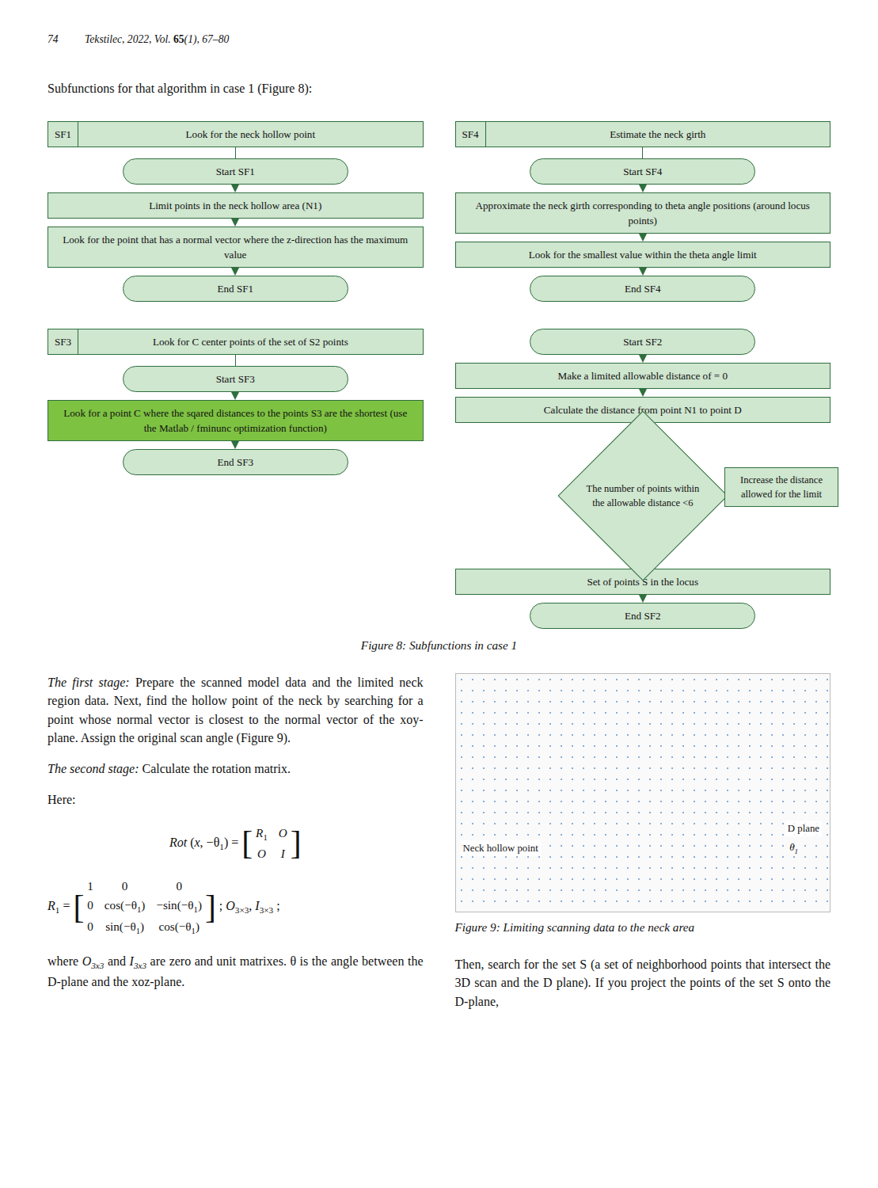74 Tekstilec, 2022, Vol. 65(1), 67–80
Subfunctions for that algorithm in case 1 (Figure 8):
SF1 Look for the neck hollow point
Start SF1
Limit points in the neck hollow area (N1)
Look for the point that has a normal vector where the z-direction has the maximum value
End SF1
SF4 Estimate the neck girth
Start SF4
Approximate the neck girth corresponding to theta angle positions (around locus points)
Look for the smallest value within the theta angle limit
End SF4
SF3 Look for C center points of the set of S2 points
Start SF3
Look for a point C where the sqared distances to the points S3 are the shortest (use the Matlab / fminunc optimization function)
End SF3
Start SF2
Make a limited allowable distance of = 0
Calculate the distance from point N1 to point D
The number of points within the allowable distance <6
Increase the distance allowed for the limit
Set of points S in the locus
End SF2
Figure 8: Subfunctions in case 1
The first stage: Prepare the scanned model data and the limited neck region data. Next, find the hollow point of the neck by searching for a point whose normal vector is closest to the normal vector of the xoy-plane. Assign the original scan angle (Figure 9).
The second stage: Calculate the rotation matrix.
Here:
Rot (x, −θ1) = [ R1 O OI ]
R1 = [ 100 0 cos(−θ1)−sin(−θ1) 0 sin(−θ1) cos(−θ1) ] ; O3×3, I3×3 ;
where O3x3 and I3x3 are zero and unit matrixes. θ is the angle between the D-plane and the xoz-plane.
Neck hollow point
D plane
θ1
Figure 9: Limiting scanning data to the neck area
Then, search for the set S (a set of neighborhood points that intersect the 3D scan and the D plane). If you project the points of the set S onto the D-plane,